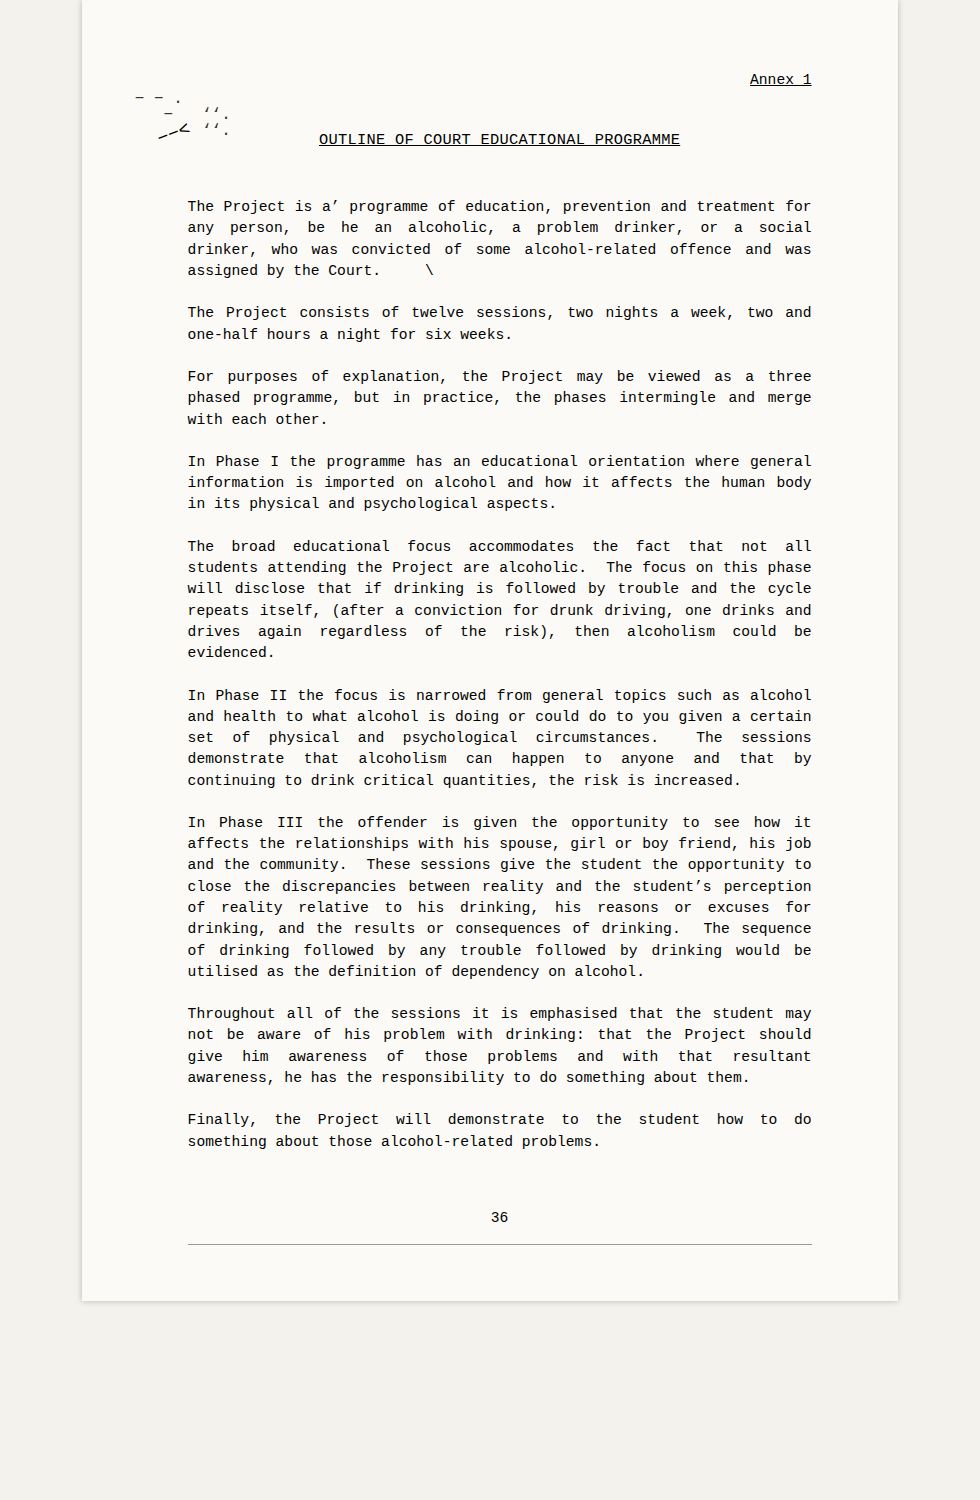Annex 1
− − . − ‘‘. ‘‘.
−−<
OUTLINE OF COURT EDUCATIONAL PROGRAMME
The Project is a’ programme of education, prevention and treatment for any person, be he an alcoholic, a problem drinker, or a social drinker, who was convicted of some alcohol-related offence and was assigned by the Court. \
The Project consists of twelve sessions, two nights a week, two and one-half hours a night for six weeks.
For purposes of explanation, the Project may be viewed as a three phased programme, but in practice, the phases intermingle and merge with each other.
In Phase I the programme has an educational orientation where general information is imported on alcohol and how it affects the human body in its physical and psychological aspects.
The broad educational focus accommodates the fact that not all students attending the Project are alcoholic. The focus on this phase will disclose that if drinking is followed by trouble and the cycle repeats itself, (after a conviction for drunk driving, one drinks and drives again regardless of the risk), then alcoholism could be evidenced.
In Phase II the focus is narrowed from general topics such as alcohol and health to what alcohol is doing or could do to you given a certain set of physical and psychological circumstances. The sessions demonstrate that alcoholism can happen to anyone and that by continuing to drink critical quantities, the risk is increased.
In Phase III the offender is given the opportunity to see how it affects the relationships with his spouse, girl or boy friend, his job and the community. These sessions give the student the opportunity to close the discrepancies between reality and the student’s perception of reality relative to his drinking, his reasons or excuses for drinking, and the results or consequences of drinking. The sequence of drinking followed by any trouble followed by drinking would be utilised as the definition of dependency on alcohol.
Throughout all of the sessions it is emphasised that the student may not be aware of his problem with drinking: that the Project should give him awareness of those problems and with that resultant awareness, he has the responsibility to do something about them.
Finally, the Project will demonstrate to the student how to do something about those alcohol-related problems.
36